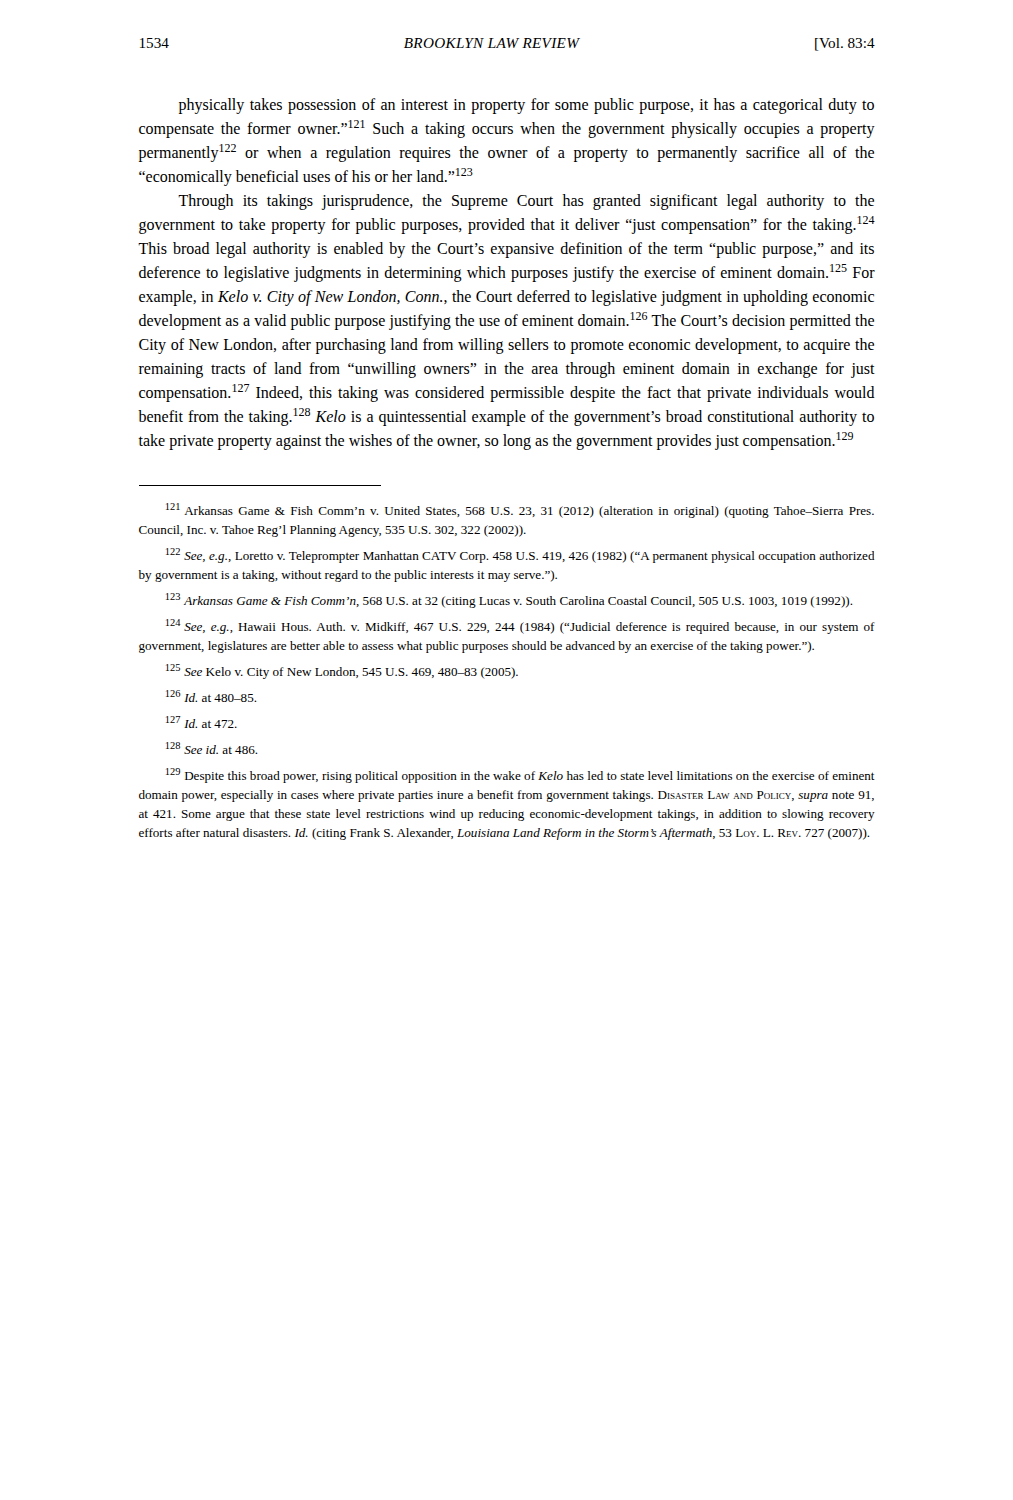1534 BROOKLYN LAW REVIEW [Vol. 83:4
physically takes possession of an interest in property for some public purpose, it has a categorical duty to compensate the former owner.”121 Such a taking occurs when the government physically occupies a property permanently122 or when a regulation requires the owner of a property to permanently sacrifice all of the “economically beneficial uses of his or her land.”123
Through its takings jurisprudence, the Supreme Court has granted significant legal authority to the government to take property for public purposes, provided that it deliver “just compensation” for the taking.124 This broad legal authority is enabled by the Court’s expansive definition of the term “public purpose,” and its deference to legislative judgments in determining which purposes justify the exercise of eminent domain.125 For example, in Kelo v. City of New London, Conn., the Court deferred to legislative judgment in upholding economic development as a valid public purpose justifying the use of eminent domain.126 The Court’s decision permitted the City of New London, after purchasing land from willing sellers to promote economic development, to acquire the remaining tracts of land from “unwilling owners” in the area through eminent domain in exchange for just compensation.127 Indeed, this taking was considered permissible despite the fact that private individuals would benefit from the taking.128 Kelo is a quintessential example of the government’s broad constitutional authority to take private property against the wishes of the owner, so long as the government provides just compensation.129
Arkansas Game & Fish Comm’n v. United States, 568 U.S. 23, 31 (2012) (alteration in original) (quoting Tahoe–Sierra Pres. Council, Inc. v. Tahoe Reg’l Planning Agency, 535 U.S. 302, 322 (2002)).
See, e.g., Loretto v. Teleprompter Manhattan CATV Corp. 458 U.S. 419, 426 (1982) (“A permanent physical occupation authorized by government is a taking, without regard to the public interests it may serve.”).
Arkansas Game & Fish Comm’n, 568 U.S. at 32 (citing Lucas v. South Carolina Coastal Council, 505 U.S. 1003, 1019 (1992)).
See, e.g., Hawaii Hous. Auth. v. Midkiff, 467 U.S. 229, 244 (1984) (“Judicial deference is required because, in our system of government, legislatures are better able to assess what public purposes should be advanced by an exercise of the taking power.”).
See Kelo v. City of New London, 545 U.S. 469, 480–83 (2005).
Id. at 480–85.
Id. at 472.
See id. at 486.
Despite this broad power, rising political opposition in the wake of Kelo has led to state level limitations on the exercise of eminent domain power, especially in cases where private parties inure a benefit from government takings. Disaster Law and Policy, supra note 91, at 421. Some argue that these state level restrictions wind up reducing economic-development takings, in addition to slowing recovery efforts after natural disasters. Id. (citing Frank S. Alexander, Louisiana Land Reform in the Storm’s Aftermath, 53 Loy. L. Rev. 727 (2007)).